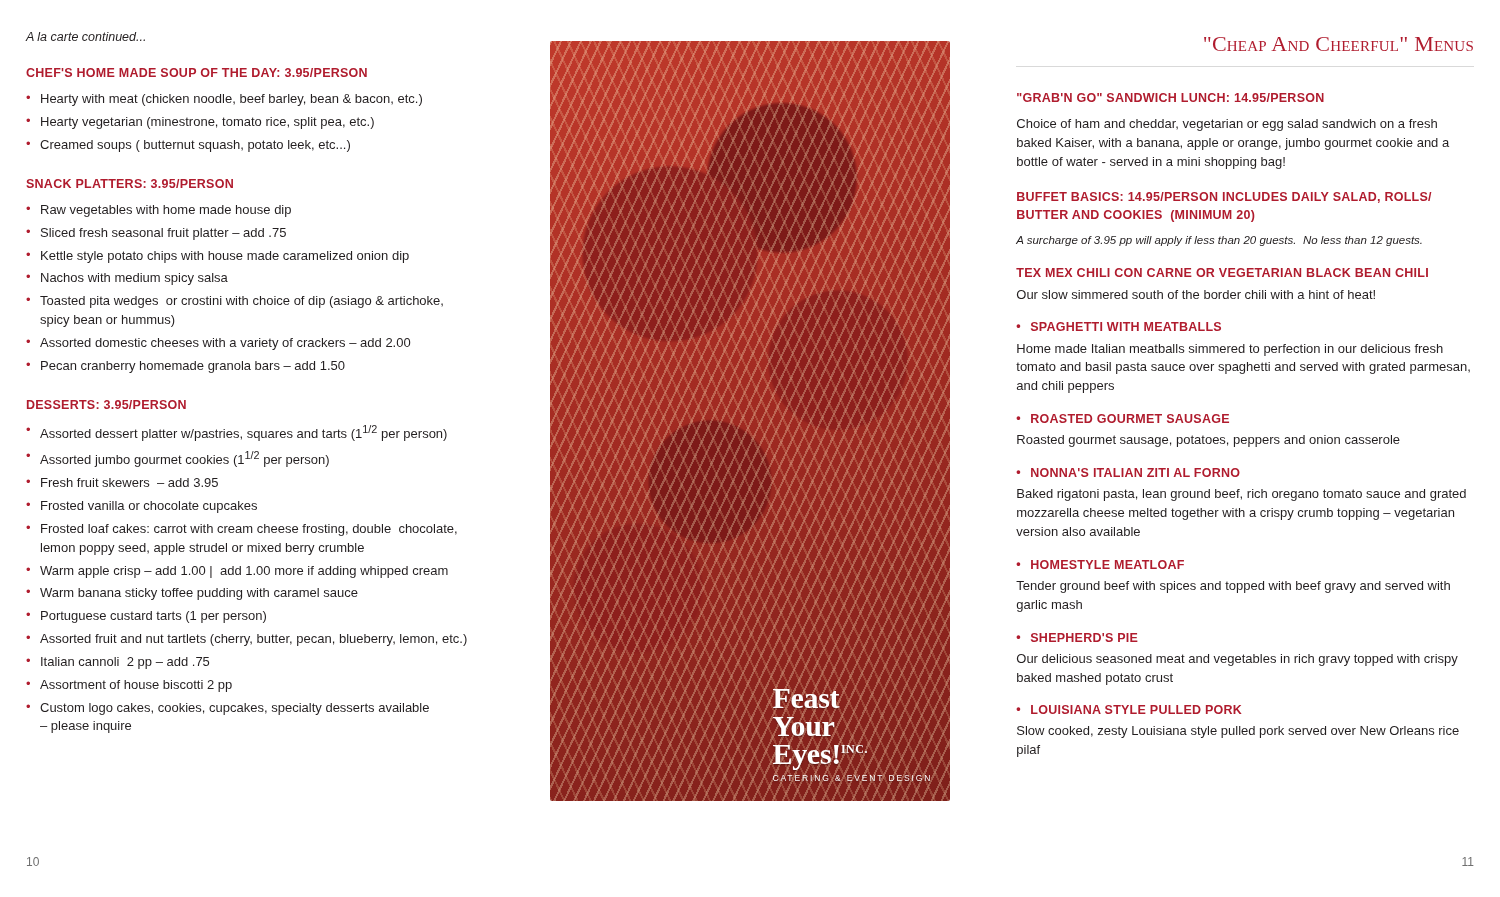A la carte continued...
Chef's Home Made Soup of the Day: 3.95/person
Hearty with meat (chicken noodle, beef barley, bean & bacon, etc.)
Hearty vegetarian (minestrone, tomato rice, split pea, etc.)
Creamed soups ( butternut squash, potato leek, etc...)
Snack Platters: 3.95/person
Raw vegetables with home made house dip
Sliced fresh seasonal fruit platter – add .75
Kettle style potato chips with house made caramelized onion dip
Nachos with medium spicy salsa
Toasted pita wedges or crostini with choice of dip (asiago & artichoke,
spicy bean or hummus)
Assorted domestic cheeses with a variety of crackers – add 2.00
Pecan cranberry homemade granola bars – add 1.50
Desserts: 3.95/person
Assorted dessert platter w/pastries, squares and tarts (11/2 per person)
Assorted jumbo gourmet cookies (11/2 per person)
Fresh fruit skewers – add 3.95
Frosted vanilla or chocolate cupcakes
Frosted loaf cakes: carrot with cream cheese frosting, double chocolate,
lemon poppy seed, apple strudel or mixed berry crumble
Warm apple crisp – add 1.00 | add 1.00 more if adding whipped cream
Warm banana sticky toffee pudding with caramel sauce
Portuguese custard tarts (1 per person)
Assorted fruit and nut tartlets (cherry, butter, pecan, blueberry, lemon, etc.)
Italian cannoli 2 pp – add .75
Assortment of house biscotti 2 pp
Custom logo cakes, cookies, cupcakes, specialty desserts available
– please inquire
Feast Your Eyes!INC. Catering & Event Design
"Cheap And Cheerful" Menus
"Grab'n Go" Sandwich Lunch: 14.95/person
Choice of ham and cheddar, vegetarian or egg salad sandwich on a fresh baked Kaiser, with a banana, apple or orange, jumbo gourmet cookie and a bottle of water - served in a mini shopping bag!
Buffet Basics: 14.95/person includes daily salad, rolls/
butter and cookies (minimum 20)
A surcharge of 3.95 pp will apply if less than 20 guests. No less than 12 guests.
Tex Mex Chili Con Carne or Vegetarian Black Bean Chili
Our slow simmered south of the border chili with a hint of heat!
Spaghetti with Meatballs
Home made Italian meatballs simmered to perfection in our delicious fresh tomato and basil pasta sauce over spaghetti and served with grated parmesan, and chili peppers
Roasted Gourmet Sausage
Roasted gourmet sausage, potatoes, peppers and onion casserole
Nonna's Italian Ziti al Forno
Baked rigatoni pasta, lean ground beef, rich oregano tomato sauce and grated mozzarella cheese melted together with a crispy crumb topping – vegetarian version also available
Homestyle Meatloaf
Tender ground beef with spices and topped with beef gravy and served with garlic mash
Shepherd's Pie
Our delicious seasoned meat and vegetables in rich gravy topped with crispy baked mashed potato crust
Louisiana Style Pulled Pork
Slow cooked, zesty Louisiana style pulled pork served over New Orleans rice pilaf
10 11